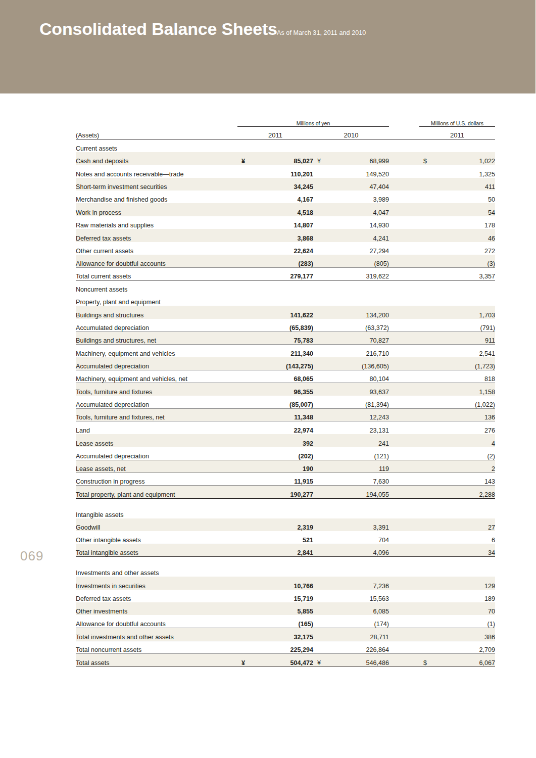Consolidated Balance Sheets
As of March 31, 2011 and 2010
069
| | Millions of yen | | Millions of U.S. dollars |
| (Assets) | 2011 | 2010 | | 2011 |
| Current assets | | | | |
| Cash and deposits | ¥ 85,027 | ¥ 68,999 | | $ 1,022 |
| Notes and accounts receivable—trade | 110,201 | 149,520 | | 1,325 |
| Short-term investment securities | 34,245 | 47,404 | | 411 |
| Merchandise and finished goods | 4,167 | 3,989 | | 50 |
| Work in process | 4,518 | 4,047 | | 54 |
| Raw materials and supplies | 14,807 | 14,930 | | 178 |
| Deferred tax assets | 3,868 | 4,241 | | 46 |
| Other current assets | 22,624 | 27,294 | | 272 |
| Allowance for doubtful accounts | (283) | (805) | | (3) |
| Total current assets | 279,177 | 319,622 | | 3,357 |
| Noncurrent assets | | | | |
| Property, plant and equipment | | | | |
| Buildings and structures | 141,622 | 134,200 | | 1,703 |
| Accumulated depreciation | (65,839) | (63,372) | | (791) |
| Buildings and structures, net | 75,783 | 70,827 | | 911 |
| Machinery, equipment and vehicles | 211,340 | 216,710 | | 2,541 |
| Accumulated depreciation | (143,275) | (136,605) | | (1,723) |
| Machinery, equipment and vehicles, net | 68,065 | 80,104 | | 818 |
| Tools, furniture and fixtures | 96,355 | 93,637 | | 1,158 |
| Accumulated depreciation | (85,007) | (81,394) | | (1,022) |
| Tools, furniture and fixtures, net | 11,348 | 12,243 | | 136 |
| Land | 22,974 | 23,131 | | 276 |
| Lease assets | 392 | 241 | | 4 |
| Accumulated depreciation | (202) | (121) | | (2) |
| Lease assets, net | 190 | 119 | | 2 |
| Construction in progress | 11,915 | 7,630 | | 143 |
| Total property, plant and equipment | 190,277 | 194,055 | | 2,288 |
| Intangible assets | | | | |
| Goodwill | 2,319 | 3,391 | | 27 |
| Other intangible assets | 521 | 704 | | 6 |
| Total intangible assets | 2,841 | 4,096 | | 34 |
| Investments and other assets | | | | |
| Investments in securities | 10,766 | 7,236 | | 129 |
| Deferred tax assets | 15,719 | 15,563 | | 189 |
| Other investments | 5,855 | 6,085 | | 70 |
| Allowance for doubtful accounts | (165) | (174) | | (1) |
| Total investments and other assets | 32,175 | 28,711 | | 386 |
| Total noncurrent assets | 225,294 | 226,864 | | 2,709 |
| Total assets | ¥ 504,472 | ¥ 546,486 | | $ 6,067 |